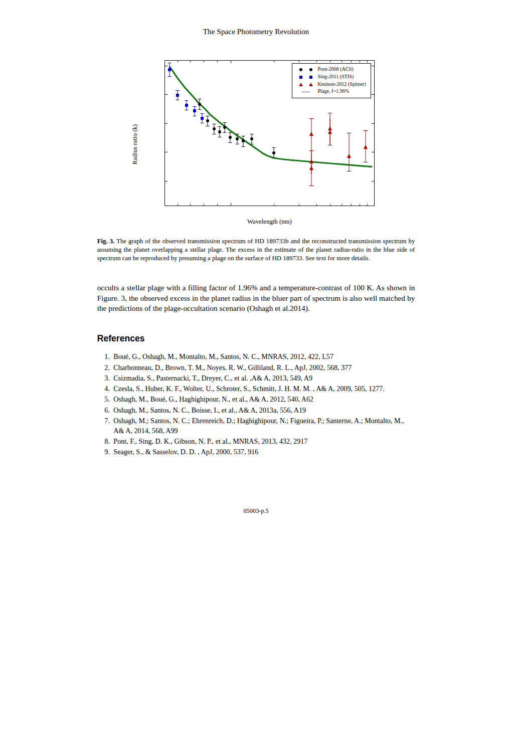The Space Photometry Revolution
Radius ratio (k)
0.158
0.157
0.156
0.155
0.154
103
| | | Pont-2008 (ACS) |
| | | Sing-2011 (STIS) |
| | | Knutson-2012 (Spitzer) |
| | Plage, f=1.96% |
Wavelength (nm)
Fig. 3. The graph of the observed transmission spectrum of HD 189733b and the reconstructed transmission spectrum by assuming the planet overlapping a stellar plage. The excess in the estimate of the planet radius-ratio in the blue side of spectrum can be reproduced by presuming a plage on the surface of HD 189733. See text for more details.
occults a stellar plage with a filling factor of 1.96% and a temperature-contrast of 100 K. As shown in Figure. 3, the observed excess in the planet radius in the bluer part of spectrum is also well matched by the predictions of the plage-occultation scenario (Oshagh et al.2014).
References
Boué, G., Oshagh, M., Montalto, M., Santos, N. C., MNRAS, 2012, 422, L57
Charbonneau, D., Brown, T. M., Noyes, R. W., Gilliland, R. L., ApJ, 2002, 568, 377
Csizmadia, S., Pasternacki, T., Dreyer, C., et al. ,A& A, 2013, 549, A9
Czesla, S., Huber, K. F., Wolter, U., Schroter, S., Schmitt, J. H. M. M. , A& A, 2009, 505, 1277.
Oshagh, M., Boué, G., Haghighipour, N., et al., A& A, 2012, 540, A62
Oshagh, M., Santos, N. C., Boisse, I., et al., A& A, 2013a, 556, A19
Oshagh, M.; Santos, N. C.; Ehrenreich, D.; Haghighipour, N.; Figueira, P.; Santerne, A.; Montalto, M., A& A, 2014, 568, A99
Pont, F., Sing, D. K., Gibson, N. P., et al., MNRAS, 2013, 432, 2917
Seager, S., & Sasselov, D. D. , ApJ, 2000, 537, 916
05003-p.5